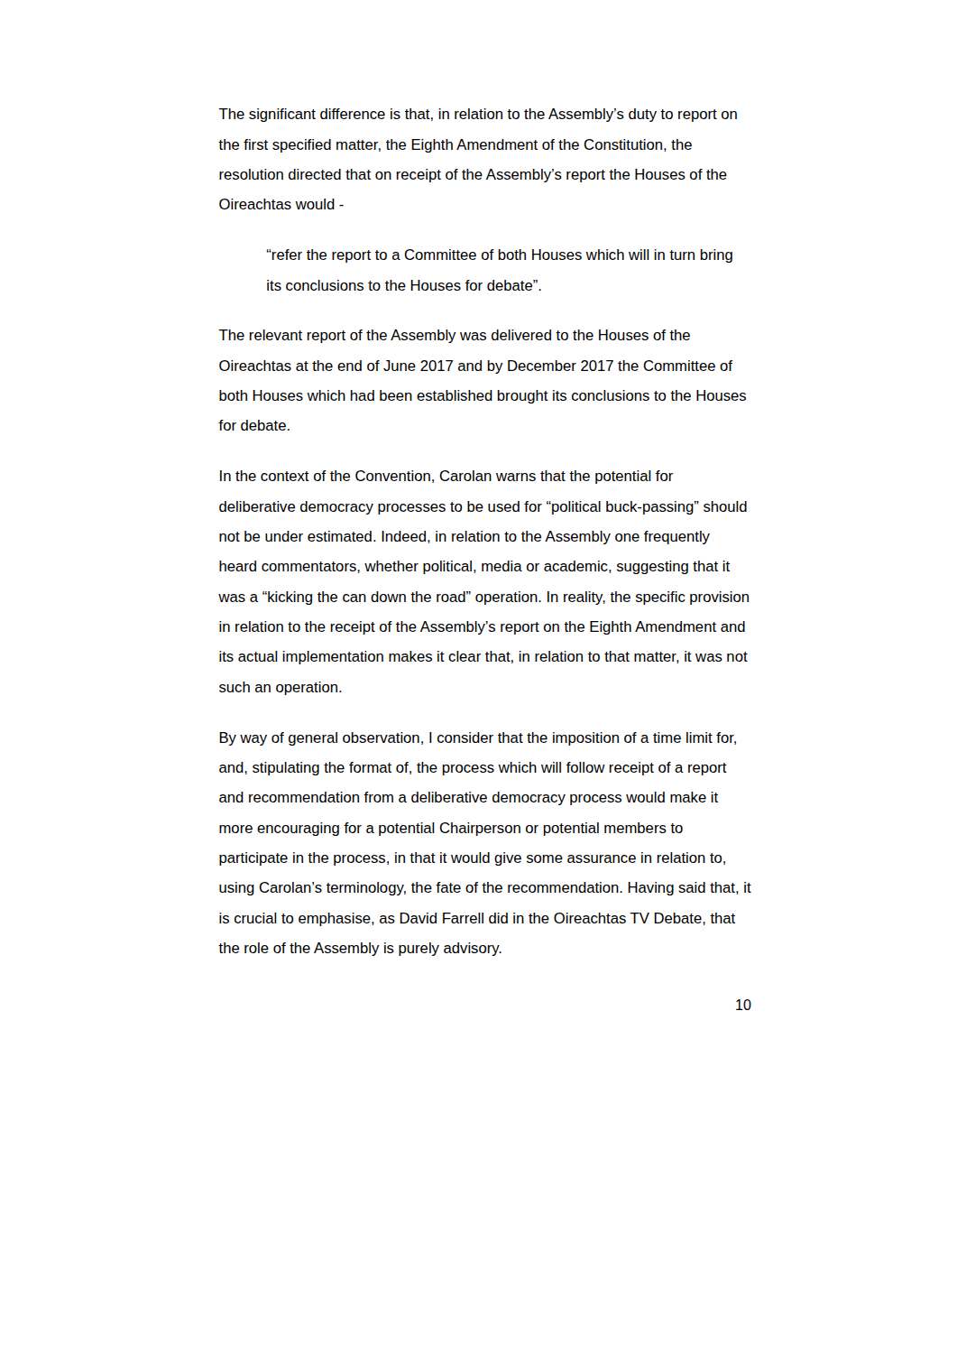The significant difference is that, in relation to the Assembly’s duty to report on the first specified matter, the Eighth Amendment of the Constitution, the resolution directed that on receipt of the Assembly’s report the Houses of the Oireachtas would -
“refer the report to a Committee of both Houses which will in turn bring its conclusions to the Houses for debate”.
The relevant report of the Assembly was delivered to the Houses of the Oireachtas at the end of June 2017 and by December 2017 the Committee of both Houses which had been established brought its conclusions to the Houses for debate.
In the context of the Convention, Carolan warns that the potential for deliberative democracy processes to be used for “political buck-passing” should not be under estimated. Indeed, in relation to the Assembly one frequently heard commentators, whether political, media or academic, suggesting that it was a “kicking the can down the road” operation. In reality, the specific provision in relation to the receipt of the Assembly’s report on the Eighth Amendment and its actual implementation makes it clear that, in relation to that matter, it was not such an operation.
By way of general observation, I consider that the imposition of a time limit for, and, stipulating the format of, the process which will follow receipt of a report and recommendation from a deliberative democracy process would make it more encouraging for a potential Chairperson or potential members to participate in the process, in that it would give some assurance in relation to, using Carolan’s terminology, the fate of the recommendation. Having said that, it is crucial to emphasise, as David Farrell did in the Oireachtas TV Debate, that the role of the Assembly is purely advisory.
10